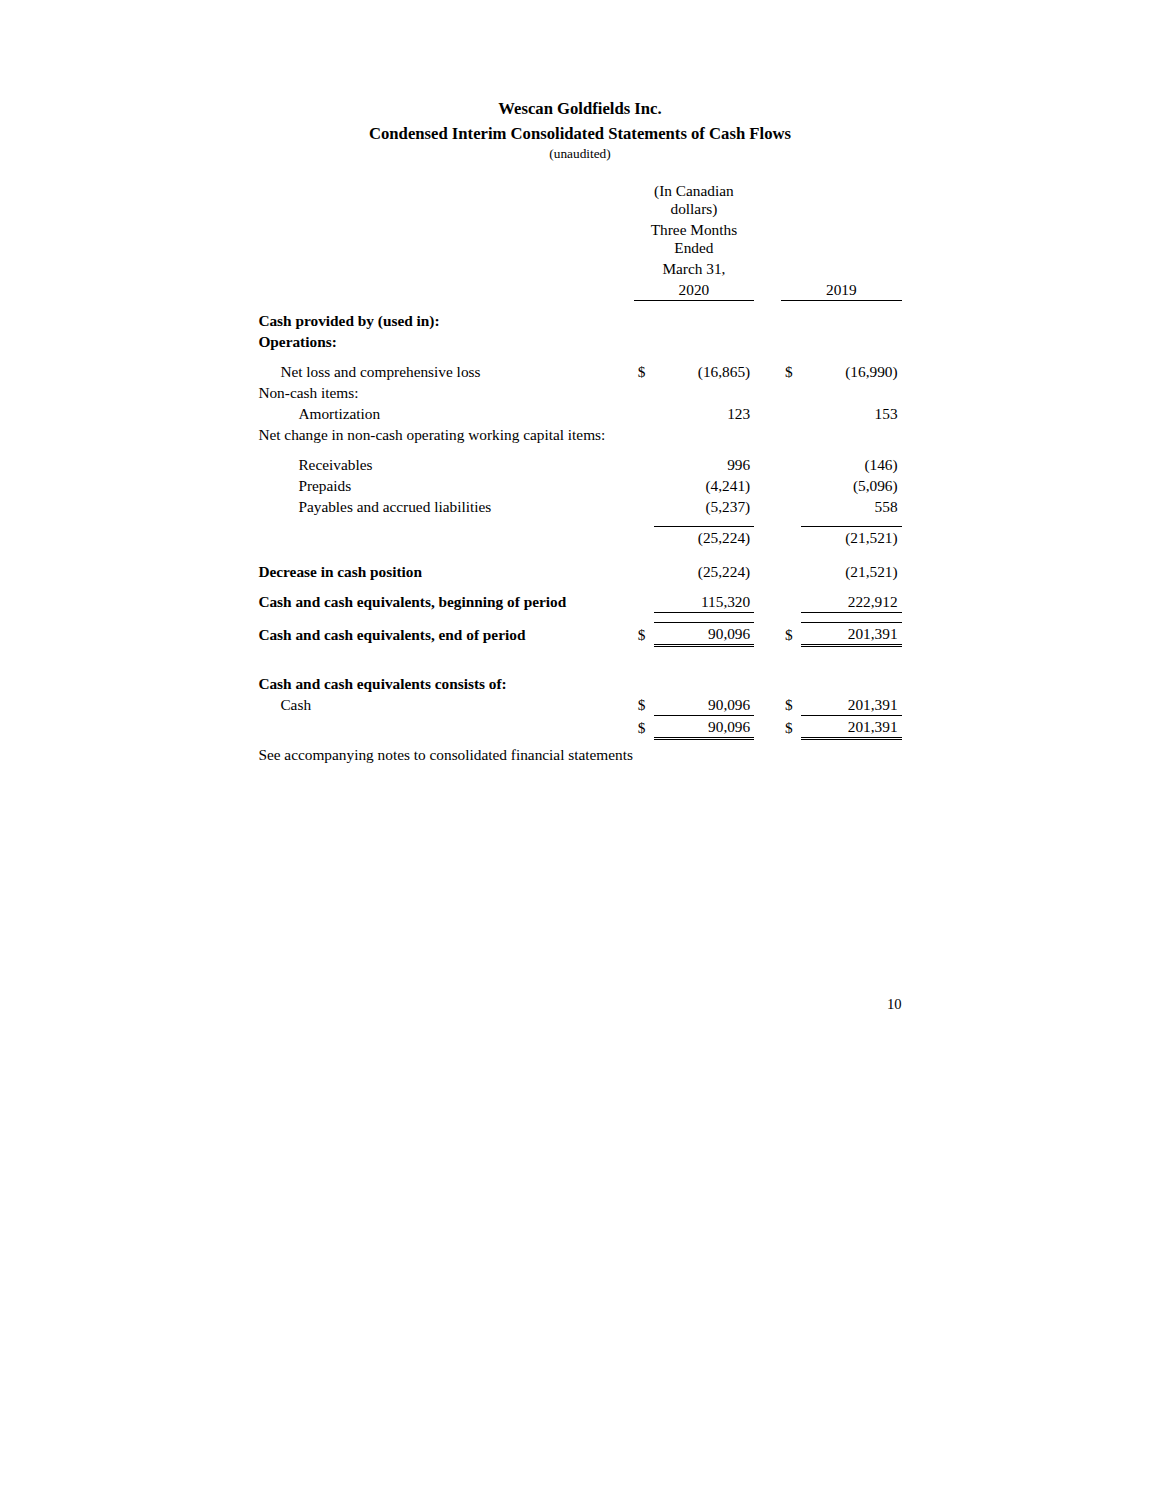Wescan Goldfields Inc.
Condensed Interim Consolidated Statements of Cash Flows
(unaudited)
| | (In Canadian dollars) | | |
| | Three Months Ended | | |
| | March 31, | | |
| | 2020 | | 2019 |
| Cash provided by (used in): | | | | | |
| Operations: | | | | | |
| Net loss and comprehensive loss | $ | (16,865) | | $ | (16,990) |
| Non-cash items: | | | | | |
| Amortization | | 123 | | | 153 |
| Net change in non-cash operating working capital items: | | | | | |
| Receivables | | 996 | | | (146) |
| Prepaids | | (4,241) | | | (5,096) |
| Payables and accrued liabilities | | (5,237) | | | 558 |
| | | (25,224) | | | (21,521) |
| Decrease in cash position | | (25,224) | | | (21,521) |
| Cash and cash equivalents, beginning of period | | 115,320 | | | 222,912 |
| Cash and cash equivalents, end of period | $ | 90,096 | | $ | 201,391 |
| Cash and cash equivalents consists of: | | | | | |
| Cash | $ | 90,096 | | $ | 201,391 |
| | $ | 90,096 | | $ | 201,391 |
See accompanying notes to consolidated financial statements
10